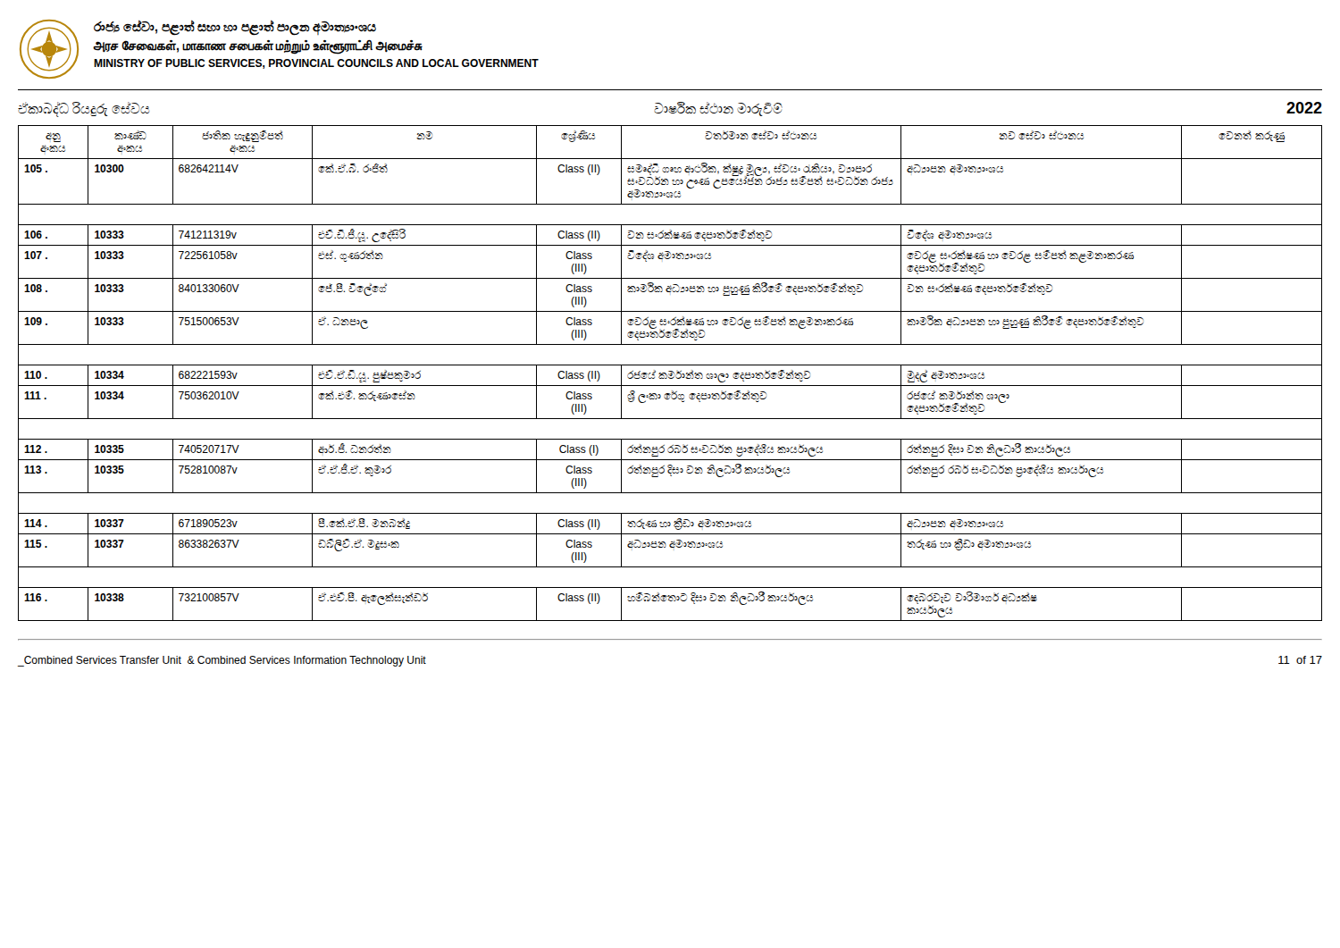රාජ්‍ය සේවා, පළාත් සභා හා පළාත් පාලන අමාත්‍යාංශය
அரச சேவைகள், மாகாண சபைகள் மற்றும் உள்ளூராட்சி அமைச்சு
MINISTRY OF PUBLIC SERVICES, PROVINCIAL COUNCILS AND LOCAL GOVERNMENT
ඒකාබද්ධ රියදුරු සේවය
වාර්ෂික ස්ථාන මාරුවීම්
2022
| අනු අංකය | කාණ්ඩ අංකය | ජාතික හැඳුනුම්පත් අංකය | නම | ශ්‍රේණිය | වර්තමාන සේවා ස්ථානය | නව සේවා ස්ථානය | වෙනත් කරුණු |
| --- | --- | --- | --- | --- | --- | --- | --- |
| 105 . | 10300 | 682642114V | කේ.ඒ.බී. රංජිත් | Class (II) | සමෘද්ධි ගෘහ ආර්ථික, ක්ෂුද්‍ර මූල්‍ය, ස්වයං රැකියා, ව්‍යාපාර සංවර්ධන හා ඌණ උපයෝජන රාජ්‍ය සම්පත් සංවර්ධන රාජ්‍ය අමාත්‍යාංශය | අධ්‍යාපන අමාත්‍යාංශය | |
| 106 . | 10333 | 741211319v | එච්.ඩී.ජී.යූ. උදේසිරි | Class (II) | වන සංරක්ෂණ දෙපාර්තමේන්තුව | විදේශ අමාත්‍යාංශය | |
| 107 . | 10333 | 722561058v | එස්. ගුණරත්න | Class (III) | විදේශ අමාත්‍යාංශය | වෙරළ සංරක්ෂණ හා වෙරළ සම්පත් කළමනාකරණ දෙපාර්තමේන්තුව | |
| 108 . | 10333 | 840133060V | ජේ.පී. විලේගේ | Class (III) | කාර්මික අධ්‍යාපන හා පුහුණු කිරීමේ දෙපාර්තමේන්තුව | වන සංරක්ෂණ දෙපාර්තමේන්තුව | |
| 109 . | 10333 | 751500653V | ඒ. ධනපාල | Class (III) | වෙරළ සංරක්ෂණ හා වෙරළ සම්පත් කළමනාකරණ දෙපාර්තමේන්තුව | කාර්මික අධ්‍යාපන හා පුහුණු කිරීමේ දෙපාර්තමේන්තුව | |
| 110 . | 10334 | 682221593v | එච්.ඒ.ඩී.යූ. පුෂ්පකුමාර | Class (II) | රජයේ කර්මාන්ත ශාලා දෙපාර්තමේන්තුව | මුදල් අමාත්‍යාංශය | |
| 111 . | 10334 | 750362010V | කේ.එම්. කරුණාසේන | Class (III) | ශ්‍රී ලංකා රේගු දෙපාර්තමේන්තුව | රජයේ කර්මාන්ත ශාලා දෙපාර්තමේන්තුව | |
| 112 . | 10335 | 740520717V | ආර්.ජී. ධනරත්න | Class (I) | රත්නපුර රබර් සංවර්ධන ප්‍රාදේශීය කාර්යාලය | රත්නපුර දිසා වන නිලධාරී කාර්යාලය | |
| 113 . | 10335 | 752810087v | ඒ.ඒ.ජී.ඒ. කුමාර | Class (III) | රත්නපුර දිසා වන නිලධාරී කාර්යාලය | රත්නපුර රබර් සංවර්ධන ප්‍රාදේශීය කාර්යාලය | |
| 114 . | 10337 | 671890523v | පී.කේ.ඒ.පී. මනබන්දු | Class (II) | තරුණ හා ක්‍රීඩා අමාත්‍යාංශය | අධ්‍යාපන අමාත්‍යාංශය | |
| 115 . | 10337 | 863382637V | ඩබ්ලිව්.ඒ. මදුසංක | Class (III) | අධ්‍යාපන අමාත්‍යාංශය | තරුණ හා ක්‍රීඩා අමාත්‍යාංශය | |
| 116 . | 10338 | 732100857V | ඒ.එච්.පී. ඇලෙක්සැන්ඩර් | Class (II) | හම්බන්තොට දිසා වන නිලධාරී කාර්යාලය | දෙබරවැව වාරිමාර්ග අධ්‍යක්ෂ කාර්යාලය | |
_Combined Services Transfer Unit & Combined Services Information Technology Unit
11 of 17